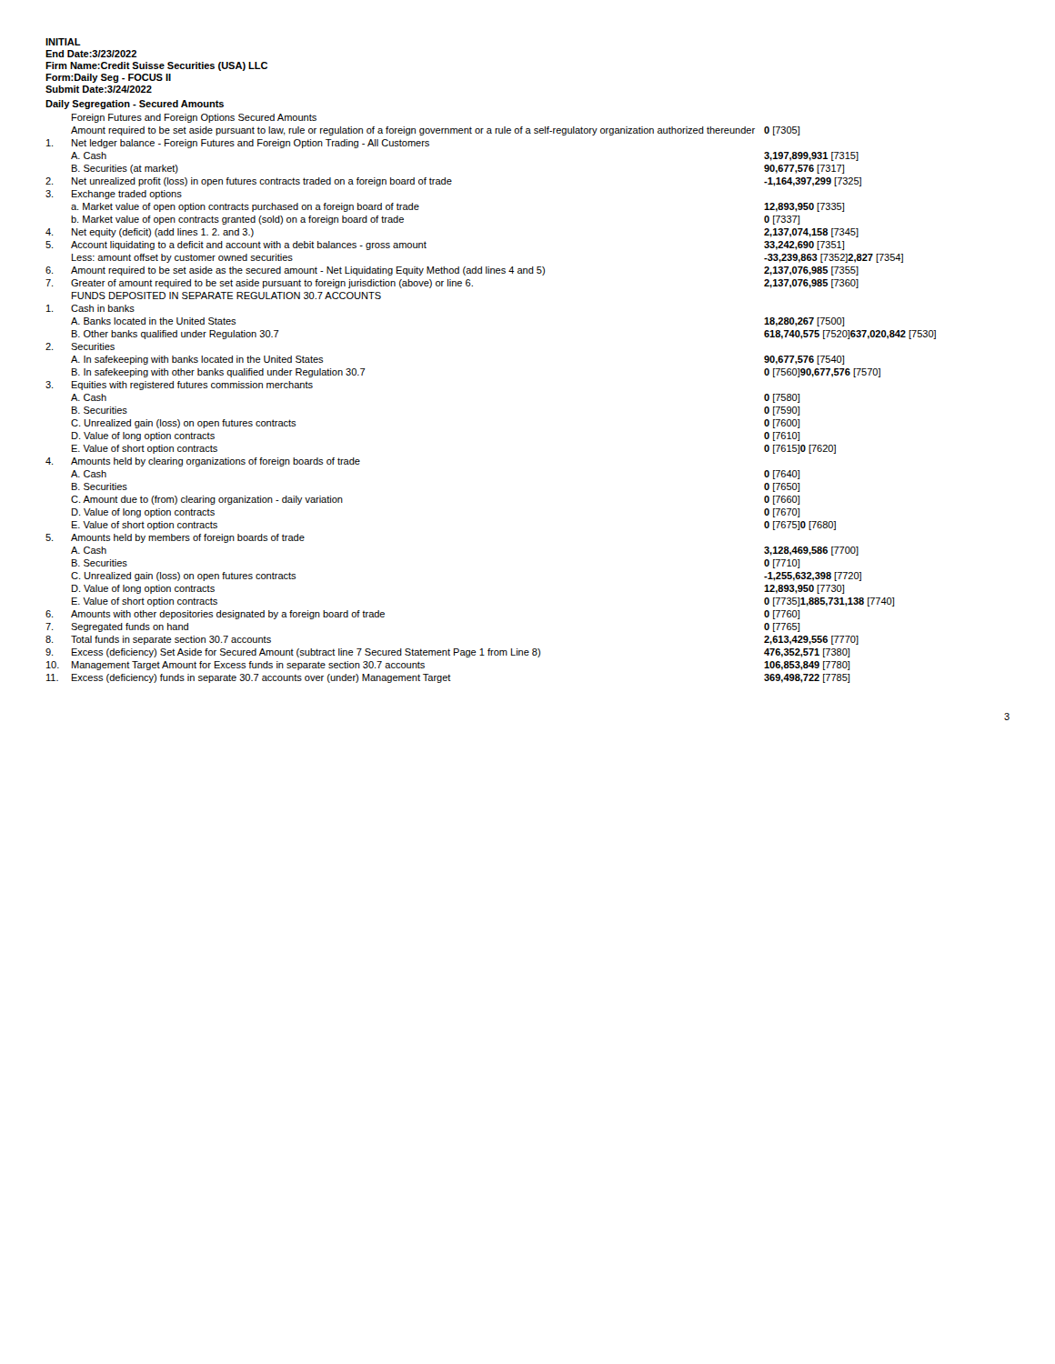INITIAL
End Date:3/23/2022
Firm Name:Credit Suisse Securities (USA) LLC
Form:Daily Seg - FOCUS II
Submit Date:3/24/2022
Daily Segregation - Secured Amounts
| | Foreign Futures and Foreign Options Secured Amounts | |
| | Amount required to be set aside pursuant to law, rule or regulation of a foreign government or a rule of a self-regulatory organization authorized thereunder | 0 [7305] |
| 1. | Net ledger balance - Foreign Futures and Foreign Option Trading - All Customers | |
| | A. Cash | 3,197,899,931 [7315] |
| | B. Securities (at market) | 90,677,576 [7317] |
| 2. | Net unrealized profit (loss) in open futures contracts traded on a foreign board of trade | -1,164,397,299 [7325] |
| 3. | Exchange traded options | |
| | a. Market value of open option contracts purchased on a foreign board of trade | 12,893,950 [7335] |
| | b. Market value of open contracts granted (sold) on a foreign board of trade | 0 [7337] |
| 4. | Net equity (deficit) (add lines 1. 2. and 3.) | 2,137,074,158 [7345] |
| 5. | Account liquidating to a deficit and account with a debit balances - gross amount | 33,242,690 [7351] |
| | Less: amount offset by customer owned securities | -33,239,863 [7352] 2,827 [7354] |
| 6. | Amount required to be set aside as the secured amount - Net Liquidating Equity Method (add lines 4 and 5) | 2,137,076,985 [7355] |
| 7. | Greater of amount required to be set aside pursuant to foreign jurisdiction (above) or line 6. | 2,137,076,985 [7360] |
| | FUNDS DEPOSITED IN SEPARATE REGULATION 30.7 ACCOUNTS | |
| 1. | Cash in banks | |
| | A. Banks located in the United States | 18,280,267 [7500] |
| | B. Other banks qualified under Regulation 30.7 | 618,740,575 [7520] 637,020,842 [7530] |
| 2. | Securities | |
| | A. In safekeeping with banks located in the United States | 90,677,576 [7540] |
| | B. In safekeeping with other banks qualified under Regulation 30.7 | 0 [7560] 90,677,576 [7570] |
| 3. | Equities with registered futures commission merchants | |
| | A. Cash | 0 [7580] |
| | B. Securities | 0 [7590] |
| | C. Unrealized gain (loss) on open futures contracts | 0 [7600] |
| | D. Value of long option contracts | 0 [7610] |
| | E. Value of short option contracts | 0 [7615] 0 [7620] |
| 4. | Amounts held by clearing organizations of foreign boards of trade | |
| | A. Cash | 0 [7640] |
| | B. Securities | 0 [7650] |
| | C. Amount due to (from) clearing organization - daily variation | 0 [7660] |
| | D. Value of long option contracts | 0 [7670] |
| | E. Value of short option contracts | 0 [7675] 0 [7680] |
| 5. | Amounts held by members of foreign boards of trade | |
| | A. Cash | 3,128,469,586 [7700] |
| | B. Securities | 0 [7710] |
| | C. Unrealized gain (loss) on open futures contracts | -1,255,632,398 [7720] |
| | D. Value of long option contracts | 12,893,950 [7730] |
| | E. Value of short option contracts | 0 [7735] 1,885,731,138 [7740] |
| 6. | Amounts with other depositories designated by a foreign board of trade | 0 [7760] |
| 7. | Segregated funds on hand | 0 [7765] |
| 8. | Total funds in separate section 30.7 accounts | 2,613,429,556 [7770] |
| 9. | Excess (deficiency) Set Aside for Secured Amount (subtract line 7 Secured Statement Page 1 from Line 8) | 476,352,571 [7380] |
| 10. | Management Target Amount for Excess funds in separate section 30.7 accounts | 106,853,849 [7780] |
| 11. | Excess (deficiency) funds in separate 30.7 accounts over (under) Management Target | 369,498,722 [7785] |
3